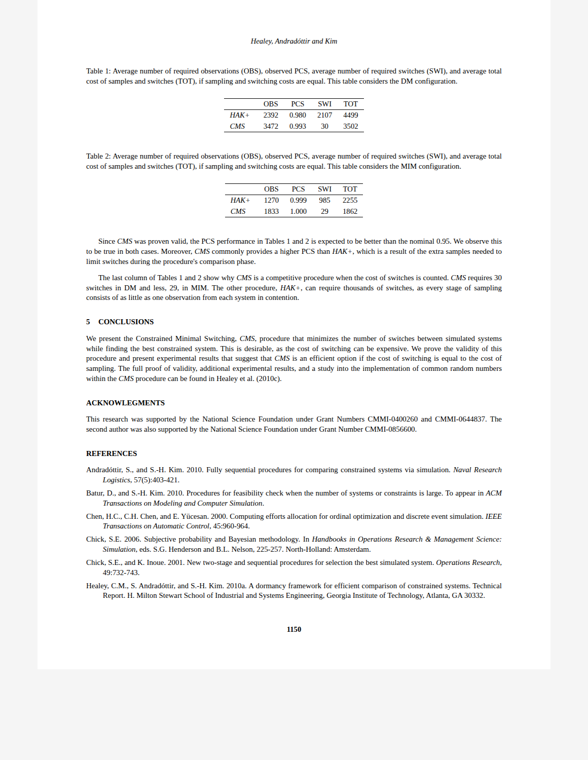Healey, Andradóttir and Kim
Table 1: Average number of required observations (OBS), observed PCS, average number of required switches (SWI), and average total cost of samples and switches (TOT), if sampling and switching costs are equal. This table considers the DM configuration.
| | OBS | PCS | SWI | TOT |
| --- | --- | --- | --- | --- |
| HAK+ | 2392 | 0.980 | 2107 | 4499 |
| CMS | 3472 | 0.993 | 30 | 3502 |
Table 2: Average number of required observations (OBS), observed PCS, average number of required switches (SWI), and average total cost of samples and switches (TOT), if sampling and switching costs are equal. This table considers the MIM configuration.
| | OBS | PCS | SWI | TOT |
| --- | --- | --- | --- | --- |
| HAK+ | 1270 | 0.999 | 985 | 2255 |
| CMS | 1833 | 1.000 | 29 | 1862 |
Since CMS was proven valid, the PCS performance in Tables 1 and 2 is expected to be better than the nominal 0.95. We observe this to be true in both cases. Moreover, CMS commonly provides a higher PCS than HAK+, which is a result of the extra samples needed to limit switches during the procedure's comparison phase.
The last column of Tables 1 and 2 show why CMS is a competitive procedure when the cost of switches is counted. CMS requires 30 switches in DM and less, 29, in MIM. The other procedure, HAK+, can require thousands of switches, as every stage of sampling consists of as little as one observation from each system in contention.
5 CONCLUSIONS
We present the Constrained Minimal Switching, CMS, procedure that minimizes the number of switches between simulated systems while finding the best constrained system. This is desirable, as the cost of switching can be expensive. We prove the validity of this procedure and present experimental results that suggest that CMS is an efficient option if the cost of switching is equal to the cost of sampling. The full proof of validity, additional experimental results, and a study into the implementation of common random numbers within the CMS procedure can be found in Healey et al. (2010c).
ACKNOWLEGMENTS
This research was supported by the National Science Foundation under Grant Numbers CMMI-0400260 and CMMI-0644837. The second author was also supported by the National Science Foundation under Grant Number CMMI-0856600.
REFERENCES
Andradóttir, S., and S.-H. Kim. 2010. Fully sequential procedures for comparing constrained systems via simulation. Naval Research Logistics, 57(5):403-421.
Batur, D., and S.-H. Kim. 2010. Procedures for feasibility check when the number of systems or constraints is large. To appear in ACM Transactions on Modeling and Computer Simulation.
Chen, H.C., C.H. Chen, and E. Yücesan. 2000. Computing efforts allocation for ordinal optimization and discrete event simulation. IEEE Transactions on Automatic Control, 45:960-964.
Chick, S.E. 2006. Subjective probability and Bayesian methodology. In Handbooks in Operations Research & Management Science: Simulation, eds. S.G. Henderson and B.L. Nelson, 225-257. North-Holland: Amsterdam.
Chick, S.E., and K. Inoue. 2001. New two-stage and sequential procedures for selection the best simulated system. Operations Research, 49:732-743.
Healey, C.M., S. Andradóttir, and S.-H. Kim. 2010a. A dormancy framework for efficient comparison of constrained systems. Technical Report. H. Milton Stewart School of Industrial and Systems Engineering, Georgia Institute of Technology, Atlanta, GA 30332.
1150